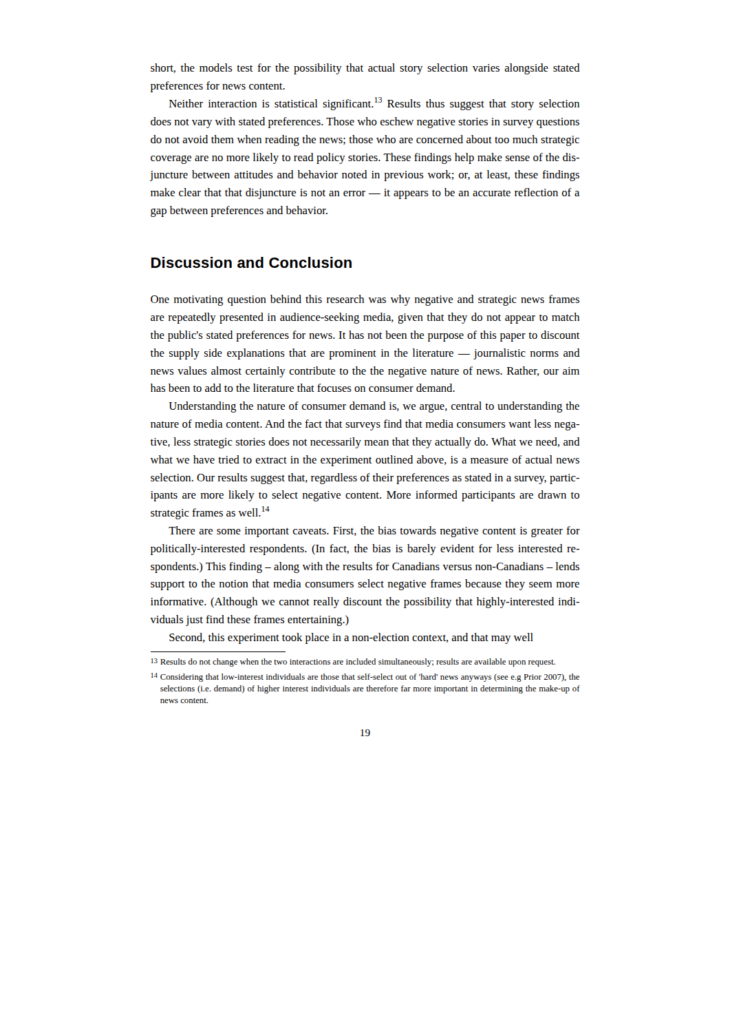short, the models test for the possibility that actual story selection varies alongside stated preferences for news content.
Neither interaction is statistical significant.13 Results thus suggest that story selection does not vary with stated preferences. Those who eschew negative stories in survey questions do not avoid them when reading the news; those who are concerned about too much strategic coverage are no more likely to read policy stories. These findings help make sense of the disjuncture between attitudes and behavior noted in previous work; or, at least, these findings make clear that that disjuncture is not an error — it appears to be an accurate reflection of a gap between preferences and behavior.
Discussion and Conclusion
One motivating question behind this research was why negative and strategic news frames are repeatedly presented in audience-seeking media, given that they do not appear to match the public's stated preferences for news. It has not been the purpose of this paper to discount the supply side explanations that are prominent in the literature — journalistic norms and news values almost certainly contribute to the the negative nature of news. Rather, our aim has been to add to the literature that focuses on consumer demand.
Understanding the nature of consumer demand is, we argue, central to understanding the nature of media content. And the fact that surveys find that media consumers want less negative, less strategic stories does not necessarily mean that they actually do. What we need, and what we have tried to extract in the experiment outlined above, is a measure of actual news selection. Our results suggest that, regardless of their preferences as stated in a survey, participants are more likely to select negative content. More informed participants are drawn to strategic frames as well.14
There are some important caveats. First, the bias towards negative content is greater for politically-interested respondents. (In fact, the bias is barely evident for less interested respondents.) This finding – along with the results for Canadians versus non-Canadians – lends support to the notion that media consumers select negative frames because they seem more informative. (Although we cannot really discount the possibility that highly-interested individuals just find these frames entertaining.)
Second, this experiment took place in a non-election context, and that may well
13
Results do not change when the two interactions are included simultaneously; results are available upon request.
14
Considering that low-interest individuals are those that self-select out of 'hard' news anyways (see e.g Prior 2007), the selections (i.e. demand) of higher interest individuals are therefore far more important in determining the make-up of news content.
19